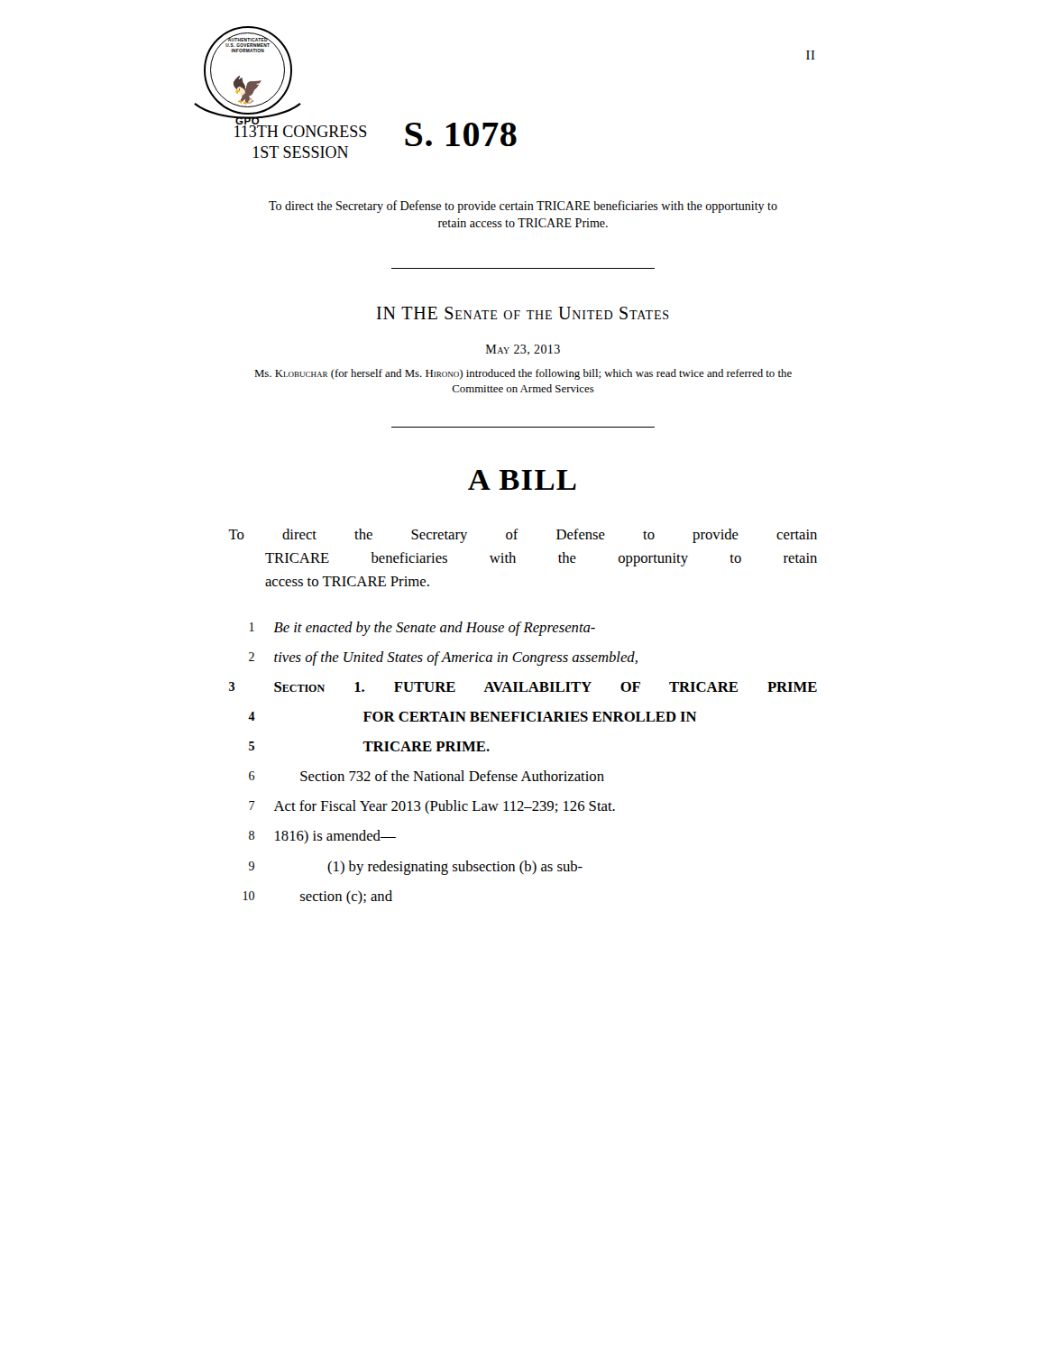AUTHENTICATED
U.S. GOVERNMENT
INFORMATION
🦅
GPO
II
113TH CONGRESS 1ST SESSION
S. 1078
To direct the Secretary of Defense to provide certain TRICARE beneficiaries with the opportunity to retain access to TRICARE Prime.
IN THE Senate of the United States
May 23, 2013
Ms. Klobuchar (for herself and Ms. Hirono) introduced the following bill; which was read twice and referred to the Committee on Armed Services
A BILL
To direct the Secretary of Defense to provide certain TRICARE beneficiaries with the opportunity to retain access to TRICARE Prime.
Be it enacted by the Senate and House of Representa-
tives of the United States of America in Congress assembled,
Section 1. FUTURE AVAILABILITY OF TRICARE PRIME
FOR CERTAIN BENEFICIARIES ENROLLED IN
TRICARE PRIME.
Section 732 of the National Defense Authorization
Act for Fiscal Year 2013 (Public Law 112–239; 126 Stat.
1816) is amended—
(1) by redesignating subsection (b) as sub-
section (c); and